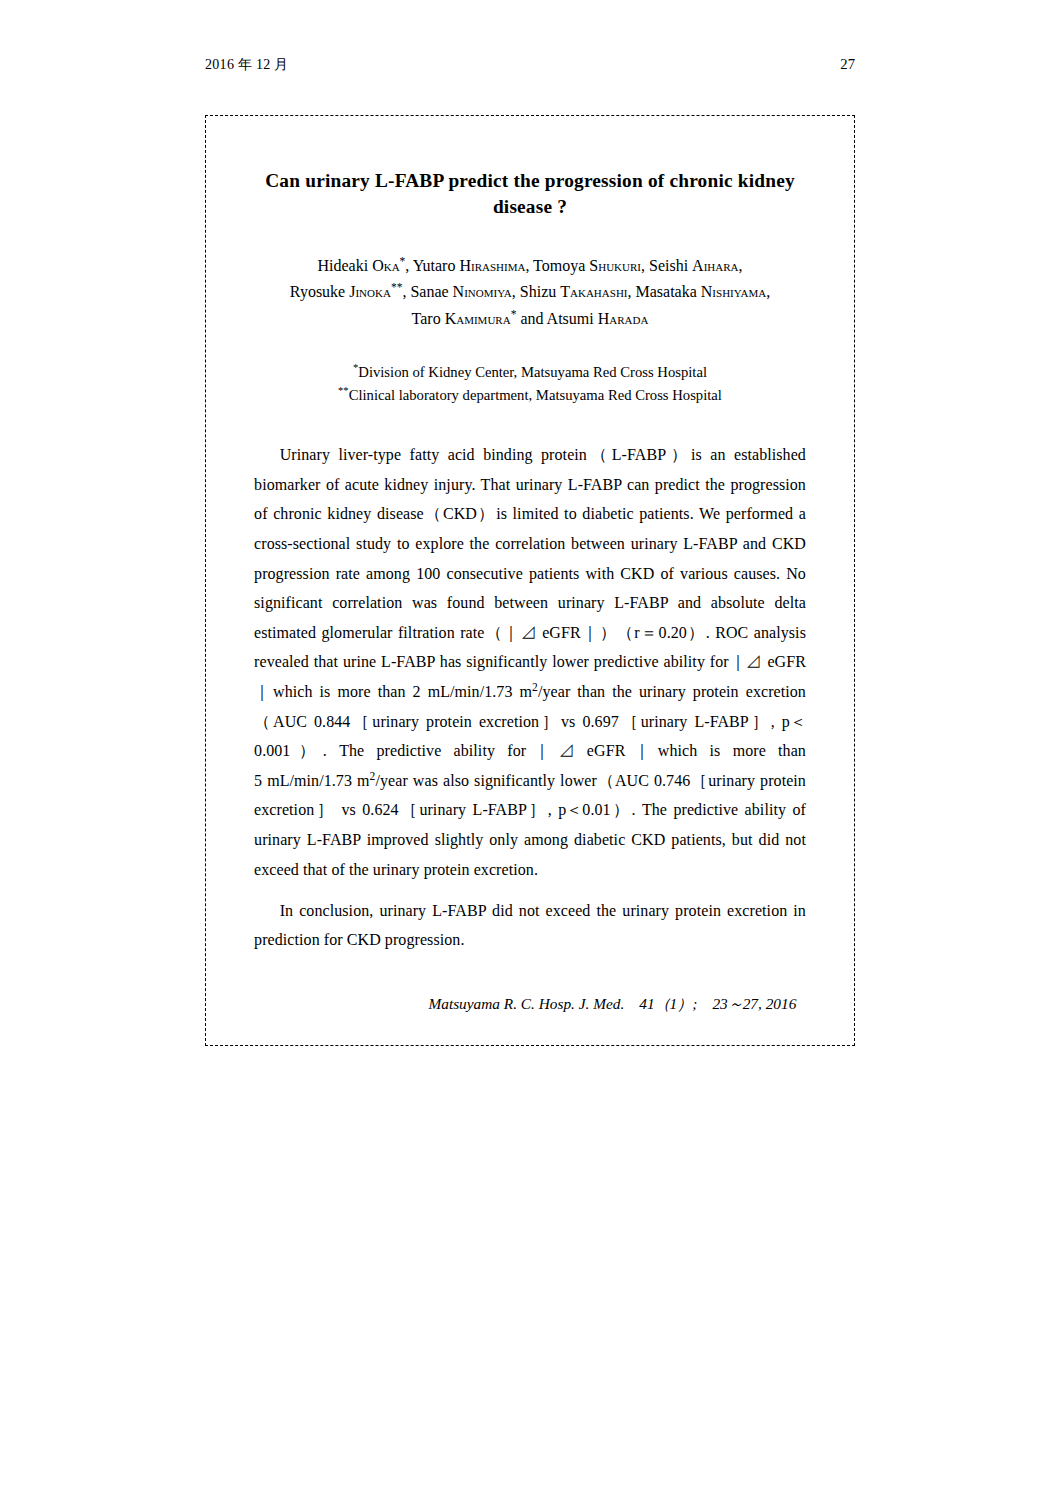2016 年 12 月 27
Can urinary L-FABP predict the progression of chronic kidney disease ?
Hideaki Oka*, Yutaro Hirashima, Tomoya Shukuri, Seishi Aihara,
Ryosuke Jinoka**, Sanae Ninomiya, Shizu Takahashi, Masataka Nishiyama,
Taro Kamimura* and Atsumi Harada
*Division of Kidney Center, Matsuyama Red Cross Hospital
**Clinical laboratory department, Matsuyama Red Cross Hospital
Urinary liver-type fatty acid binding protein（L-FABP）is an established biomarker of acute kidney injury. That urinary L-FABP can predict the progression of chronic kidney disease（CKD）is limited to diabetic patients. We performed a cross-sectional study to explore the correlation between urinary L-FABP and CKD progression rate among 100 consecutive patients with CKD of various causes. No significant correlation was found between urinary L-FABP and absolute delta estimated glomerular filtration rate（｜⊿ eGFR｜）（r＝0.20）. ROC analysis revealed that urine L-FABP has significantly lower predictive ability for｜⊿ eGFR｜which is more than 2 mL/min/1.73 m2/year than the urinary protein excretion（AUC 0.844［urinary protein excretion］vs 0.697［urinary L-FABP］, p＜0.001）. The predictive ability for｜⊿ eGFR｜which is more than 5 mL/min/1.73 m2/year was also significantly lower（AUC 0.746［urinary protein excretion］ vs 0.624［urinary L-FABP］, p＜0.01）. The predictive ability of urinary L-FABP improved slightly only among diabetic CKD patients, but did not exceed that of the urinary protein excretion.
In conclusion, urinary L-FABP did not exceed the urinary protein excretion in prediction for CKD progression.
Matsuyama R. C. Hosp. J. Med.　41（1）;　23～27, 2016